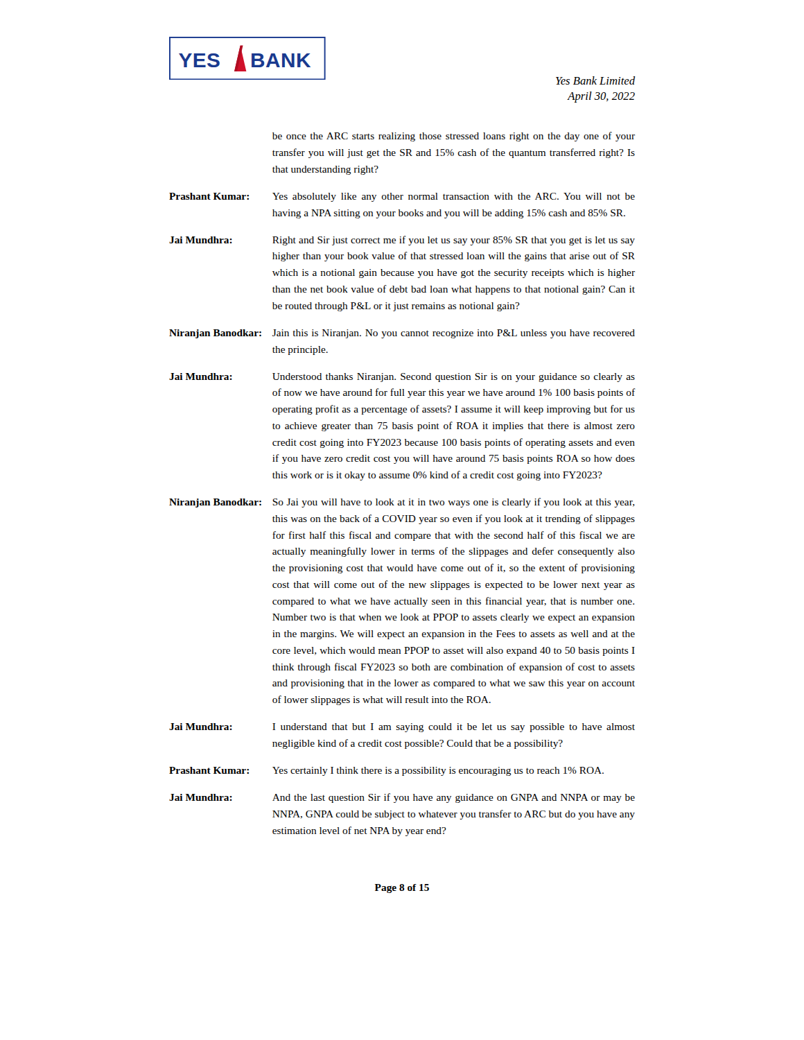YES BANK
Yes Bank Limited
April 30, 2022
| | be once the ARC starts realizing those stressed loans right on the day one of your transfer you will just get the SR and 15% cash of the quantum transferred right? Is that understanding right? |
| Prashant Kumar: | Yes absolutely like any other normal transaction with the ARC. You will not be having a NPA sitting on your books and you will be adding 15% cash and 85% SR. |
| Jai Mundhra: | Right and Sir just correct me if you let us say your 85% SR that you get is let us say higher than your book value of that stressed loan will the gains that arise out of SR which is a notional gain because you have got the security receipts which is higher than the net book value of debt bad loan what happens to that notional gain? Can it be routed through P&L or it just remains as notional gain? |
| Niranjan Banodkar: | Jain this is Niranjan. No you cannot recognize into P&L unless you have recovered the principle. |
| Jai Mundhra: | Understood thanks Niranjan. Second question Sir is on your guidance so clearly as of now we have around for full year this year we have around 1% 100 basis points of operating profit as a percentage of assets? I assume it will keep improving but for us to achieve greater than 75 basis point of ROA it implies that there is almost zero credit cost going into FY2023 because 100 basis points of operating assets and even if you have zero credit cost you will have around 75 basis points ROA so how does this work or is it okay to assume 0% kind of a credit cost going into FY2023? |
| Niranjan Banodkar: | So Jai you will have to look at it in two ways one is clearly if you look at this year, this was on the back of a COVID year so even if you look at it trending of slippages for first half this fiscal and compare that with the second half of this fiscal we are actually meaningfully lower in terms of the slippages and defer consequently also the provisioning cost that would have come out of it, so the extent of provisioning cost that will come out of the new slippages is expected to be lower next year as compared to what we have actually seen in this financial year, that is number one. Number two is that when we look at PPOP to assets clearly we expect an expansion in the margins. We will expect an expansion in the Fees to assets as well and at the core level, which would mean PPOP to asset will also expand 40 to 50 basis points I think through fiscal FY2023 so both are combination of expansion of cost to assets and provisioning that in the lower as compared to what we saw this year on account of lower slippages is what will result into the ROA. |
| Jai Mundhra: | I understand that but I am saying could it be let us say possible to have almost negligible kind of a credit cost possible? Could that be a possibility? |
| Prashant Kumar: | Yes certainly I think there is a possibility is encouraging us to reach 1% ROA. |
| Jai Mundhra: | And the last question Sir if you have any guidance on GNPA and NNPA or may be NNPA, GNPA could be subject to whatever you transfer to ARC but do you have any estimation level of net NPA by year end? |
Page 8 of 15